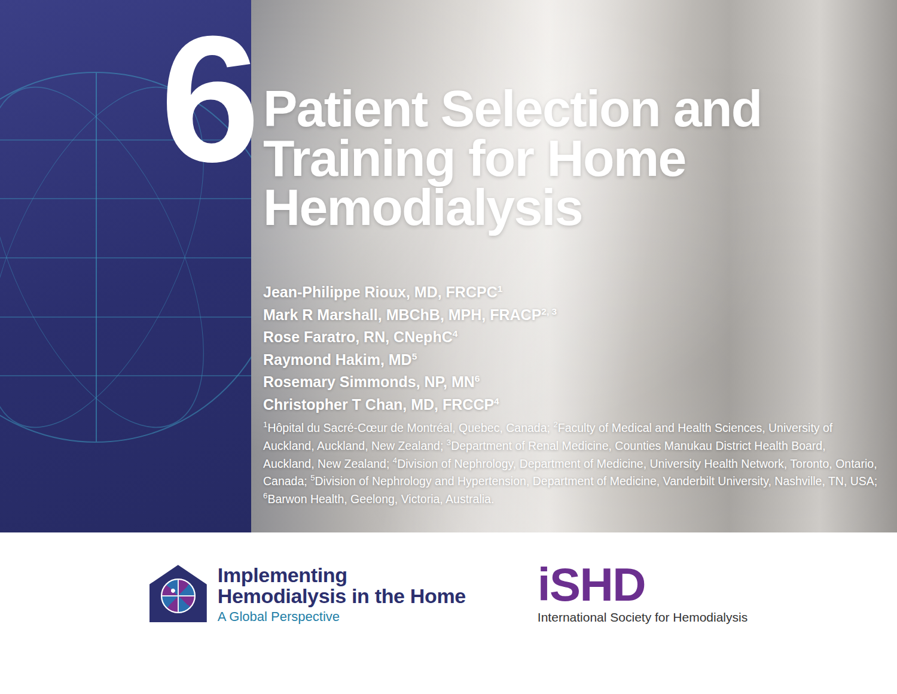6
Patient Selection and Training for Home Hemodialysis
Jean-Philippe Rioux, MD, FRCPC1
Mark R Marshall, MBChB, MPH, FRACP2, 3
Rose Faratro, RN, CNephC4
Raymond Hakim, MD5
Rosemary Simmonds, NP, MN6
Christopher T Chan, MD, FRCCP4
1Hôpital du Sacré-Cœur de Montréal, Quebec, Canada; 2Faculty of Medical and Health Sciences, University of Auckland, Auckland, New Zealand; 3Department of Renal Medicine, Counties Manukau District Health Board, Auckland, New Zealand; 4Division of Nephrology, Department of Medicine, University Health Network, Toronto, Ontario, Canada; 5Division of Nephrology and Hypertension, Department of Medicine, Vanderbilt University, Nashville, TN, USA; 6Barwon Health, Geelong, Victoria, Australia.
Implementing
Hemodialysis in the Home
A Global Perspective
i SHD
International Society for Hemodialysis